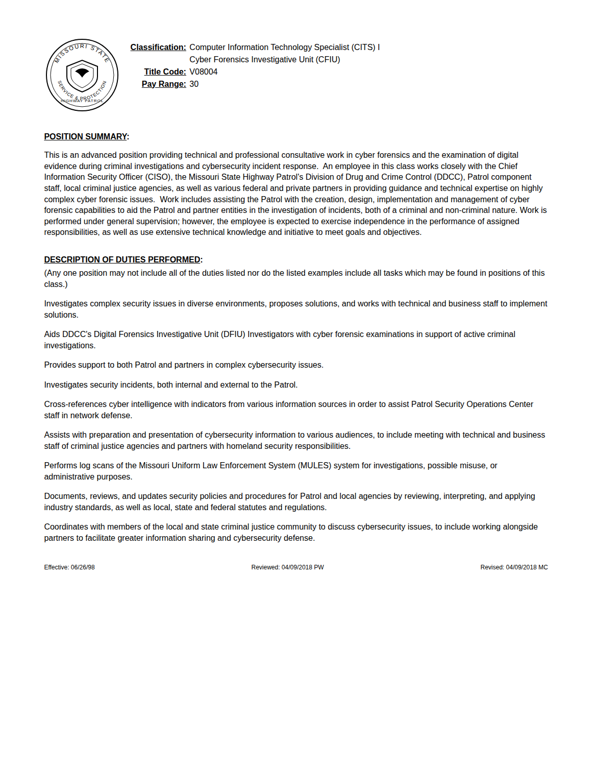MISSOURI STATE SERVICE & PROTECTION HIGHWAY PATROL
| Classification: | Computer Information Technology Specialist (CITS) I |
| | Cyber Forensics Investigative Unit (CFIU) |
| Title Code: | V08004 |
| Pay Range: | 30 |
POSITION SUMMARY:
This is an advanced position providing technical and professional consultative work in cyber forensics and the examination of digital evidence during criminal investigations and cybersecurity incident response. An employee in this class works closely with the Chief Information Security Officer (CISO), the Missouri State Highway Patrol's Division of Drug and Crime Control (DDCC), Patrol component staff, local criminal justice agencies, as well as various federal and private partners in providing guidance and technical expertise on highly complex cyber forensic issues. Work includes assisting the Patrol with the creation, design, implementation and management of cyber forensic capabilities to aid the Patrol and partner entities in the investigation of incidents, both of a criminal and non-criminal nature. Work is performed under general supervision; however, the employee is expected to exercise independence in the performance of assigned responsibilities, as well as use extensive technical knowledge and initiative to meet goals and objectives.
DESCRIPTION OF DUTIES PERFORMED:
(Any one position may not include all of the duties listed nor do the listed examples include all tasks which may be found in positions of this class.)
Investigates complex security issues in diverse environments, proposes solutions, and works with technical and business staff to implement solutions.
Aids DDCC's Digital Forensics Investigative Unit (DFIU) Investigators with cyber forensic examinations in support of active criminal investigations.
Provides support to both Patrol and partners in complex cybersecurity issues.
Investigates security incidents, both internal and external to the Patrol.
Cross-references cyber intelligence with indicators from various information sources in order to assist Patrol Security Operations Center staff in network defense.
Assists with preparation and presentation of cybersecurity information to various audiences, to include meeting with technical and business staff of criminal justice agencies and partners with homeland security responsibilities.
Performs log scans of the Missouri Uniform Law Enforcement System (MULES) system for investigations, possible misuse, or administrative purposes.
Documents, reviews, and updates security policies and procedures for Patrol and local agencies by reviewing, interpreting, and applying industry standards, as well as local, state and federal statutes and regulations.
Coordinates with members of the local and state criminal justice community to discuss cybersecurity issues, to include working alongside partners to facilitate greater information sharing and cybersecurity defense.
Effective: 06/26/98 Reviewed: 04/09/2018 PW Revised: 04/09/2018 MC